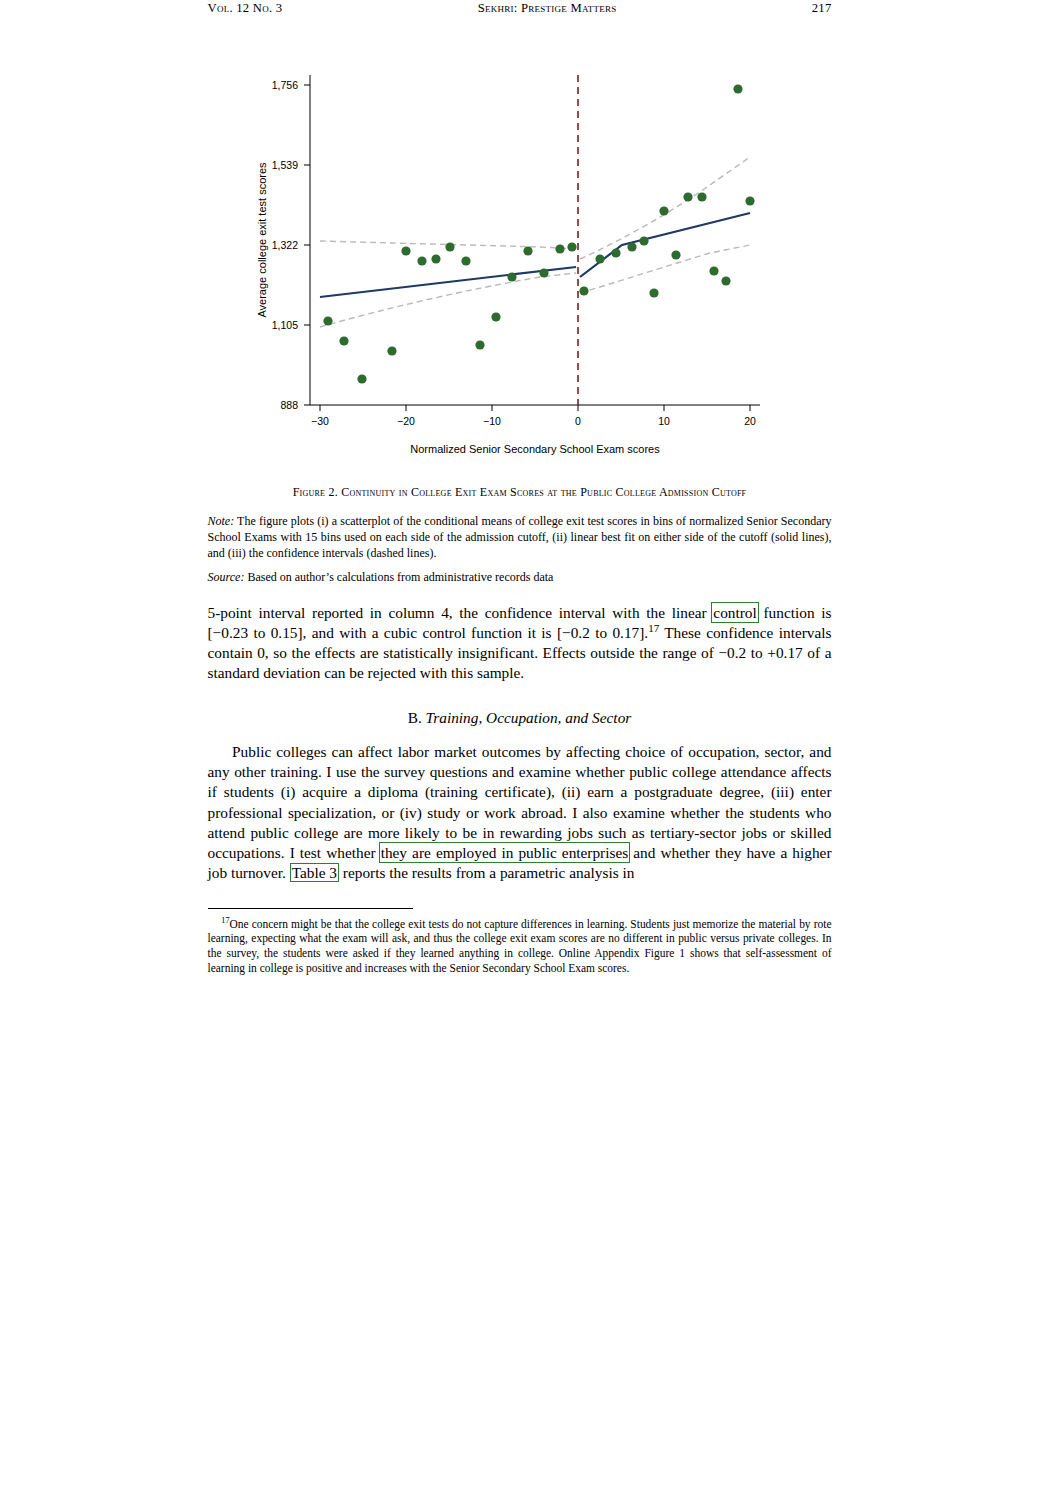Vol. 12 No. 3 Sekhri: Prestige Matters 217
888 1,105 1,322 1,539 1,756 −30 −20 −10 0 10 20 Normalized Senior Secondary School Exam scores Average college exit test scores
Figure 2. Continuity in College Exit Exam Scores at the Public College Admission Cutoff
Note: The figure plots (i) a scatterplot of the conditional means of college exit test scores in bins of normalized Senior Secondary School Exams with 15 bins used on each side of the admission cutoff, (ii) linear best fit on either side of the cutoff (solid lines), and (iii) the confidence intervals (dashed lines).
Source: Based on author’s calculations from administrative records data
5-point interval reported in column 4, the confidence interval with the linear control function is [−0.23 to 0.15], and with a cubic control function it is [−0.2 to 0.17].17 These confidence intervals contain 0, so the effects are statistically insignificant. Effects outside the range of −0.2 to +0.17 of a standard deviation can be rejected with this sample.
B. Training, Occupation, and Sector
Public colleges can affect labor market outcomes by affecting choice of occupation, sector, and any other training. I use the survey questions and examine whether public college attendance affects if students (i) acquire a diploma (training certificate), (ii) earn a postgraduate degree, (iii) enter professional specialization, or (iv) study or work abroad. I also examine whether the students who attend public college are more likely to be in rewarding jobs such as tertiary-sector jobs or skilled occupations. I test whether they are employed in public enterprises and whether they have a higher job turnover. Table 3 reports the results from a parametric analysis in
17One concern might be that the college exit tests do not capture differences in learning. Students just memorize the material by rote learning, expecting what the exam will ask, and thus the college exit exam scores are no different in public versus private colleges. In the survey, the students were asked if they learned anything in college. Online Appendix Figure 1 shows that self-assessment of learning in college is positive and increases with the Senior Secondary School Exam scores.